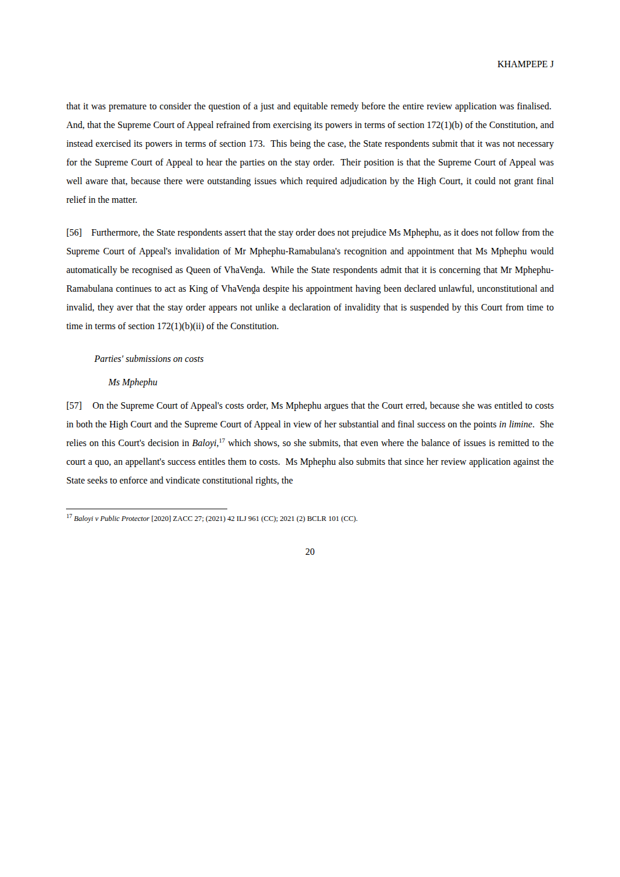KHAMPEPE J
that it was premature to consider the question of a just and equitable remedy before the entire review application was finalised. And, that the Supreme Court of Appeal refrained from exercising its powers in terms of section 172(1)(b) of the Constitution, and instead exercised its powers in terms of section 173. This being the case, the State respondents submit that it was not necessary for the Supreme Court of Appeal to hear the parties on the stay order. Their position is that the Supreme Court of Appeal was well aware that, because there were outstanding issues which required adjudication by the High Court, it could not grant final relief in the matter.
[56] Furthermore, the State respondents assert that the stay order does not prejudice Ms Mphephu, as it does not follow from the Supreme Court of Appeal's invalidation of Mr Mphephu-Ramabulana's recognition and appointment that Ms Mphephu would automatically be recognised as Queen of VhaVenḓa. While the State respondents admit that it is concerning that Mr Mphephu-Ramabulana continues to act as King of VhaVenḓa despite his appointment having been declared unlawful, unconstitutional and invalid, they aver that the stay order appears not unlike a declaration of invalidity that is suspended by this Court from time to time in terms of section 172(1)(b)(ii) of the Constitution.
Parties' submissions on costs
Ms Mphephu
[57] On the Supreme Court of Appeal's costs order, Ms Mphephu argues that the Court erred, because she was entitled to costs in both the High Court and the Supreme Court of Appeal in view of her substantial and final success on the points in limine. She relies on this Court's decision in Baloyi,17 which shows, so she submits, that even where the balance of issues is remitted to the court a quo, an appellant's success entitles them to costs. Ms Mphephu also submits that since her review application against the State seeks to enforce and vindicate constitutional rights, the
17 Baloyi v Public Protector [2020] ZACC 27; (2021) 42 ILJ 961 (CC); 2021 (2) BCLR 101 (CC).
20